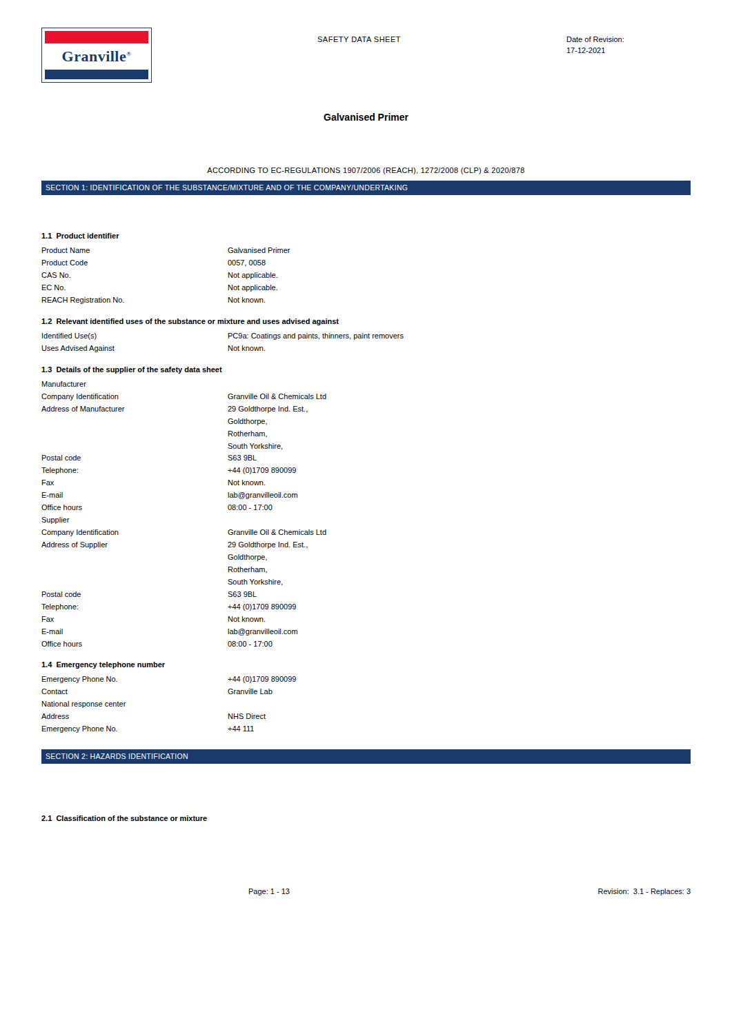Granville®
SAFETY DATA SHEET
Date of Revision:
17-12-2021
Galvanised Primer
ACCORDING TO EC-REGULATIONS 1907/2006 (REACH), 1272/2008 (CLP) & 2020/878
SECTION 1: IDENTIFICATION OF THE SUBSTANCE/MIXTURE AND OF THE COMPANY/UNDERTAKING
1.1 Product identifier
| Product Name | Galvanised Primer |
| Product Code | 0057, 0058 |
| CAS No. | Not applicable. |
| EC No. | Not applicable. |
| REACH Registration No. | Not known. |
1.2 Relevant identified uses of the substance or mixture and uses advised against
| Identified Use(s) | PC9a: Coatings and paints, thinners, paint removers |
| Uses Advised Against | Not known. |
1.3 Details of the supplier of the safety data sheet
| Manufacturer | |
| Company Identification | Granville Oil & Chemicals Ltd |
| Address of Manufacturer | 29 Goldthorpe Ind. Est., |
| | Goldthorpe, |
| | Rotherham, |
| | South Yorkshire, |
| Postal code | S63 9BL |
| Telephone: | +44 (0)1709 890099 |
| Fax | Not known. |
| E-mail | lab@granvilleoil.com |
| Office hours | 08:00 - 17:00 |
| Supplier | |
| Company Identification | Granville Oil & Chemicals Ltd |
| Address of Supplier | 29 Goldthorpe Ind. Est., |
| | Goldthorpe, |
| | Rotherham, |
| | South Yorkshire, |
| Postal code | S63 9BL |
| Telephone: | +44 (0)1709 890099 |
| Fax | Not known. |
| E-mail | lab@granvilleoil.com |
| Office hours | 08:00 - 17:00 |
1.4 Emergency telephone number
| Emergency Phone No. | +44 (0)1709 890099 |
| Contact | Granville Lab |
| National response center | |
| Address | NHS Direct |
| Emergency Phone No. | +44 111 |
SECTION 2: HAZARDS IDENTIFICATION
2.1 Classification of the substance or mixture
Page: 1 - 13
Revision: 3.1 - Replaces: 3